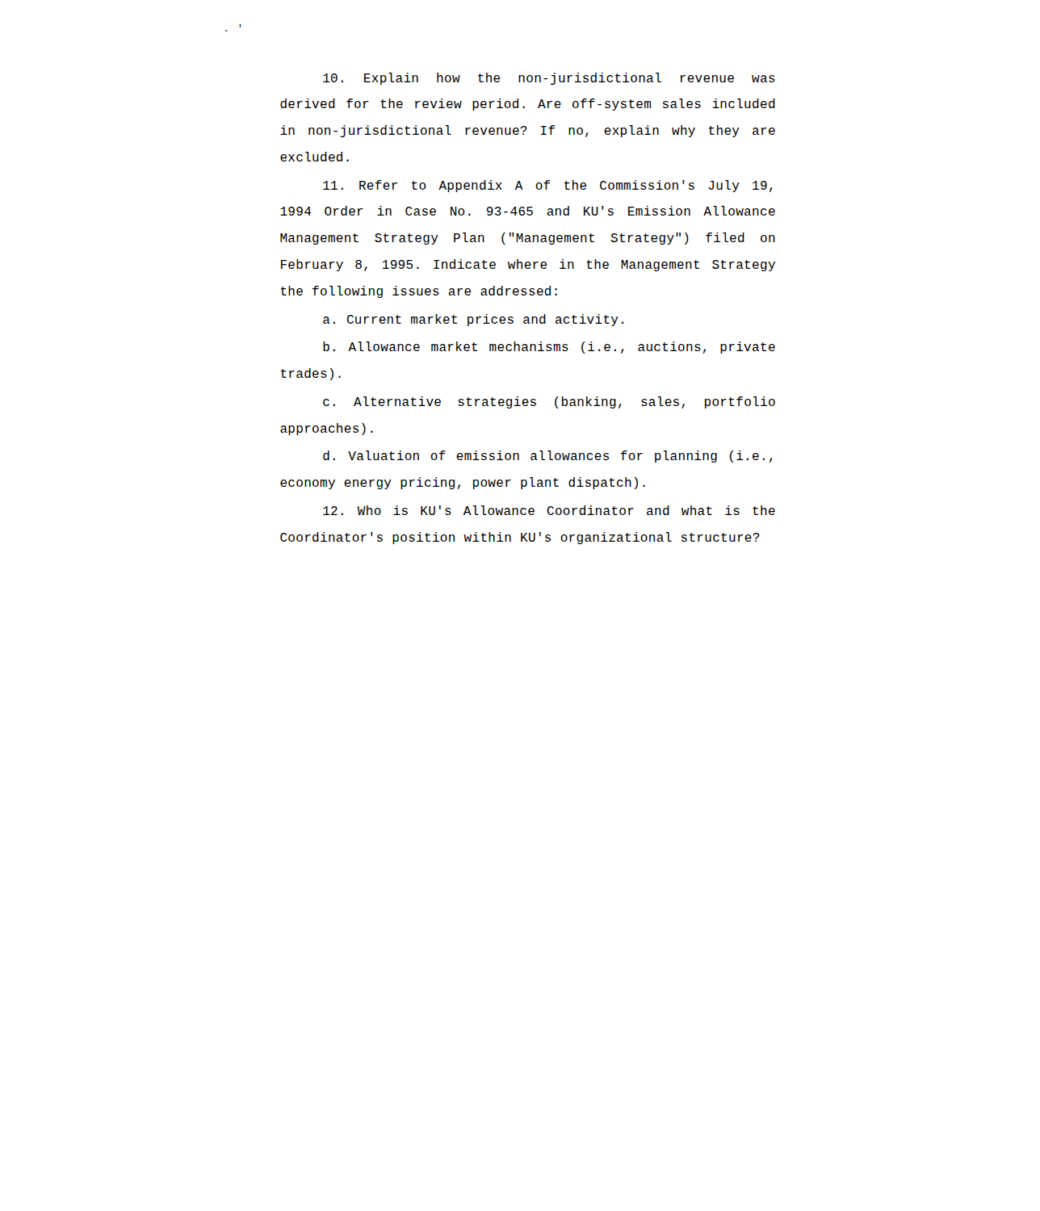. '
10. Explain how the non-jurisdictional revenue was derived for the review period. Are off-system sales included in non-jurisdictional revenue? If no, explain why they are excluded.
11. Refer to Appendix A of the Commission's July 19, 1994 Order in Case No. 93-465 and KU's Emission Allowance Management Strategy Plan ("Management Strategy") filed on February 8, 1995. Indicate where in the Management Strategy the following issues are addressed:
a. Current market prices and activity.
b. Allowance market mechanisms (i.e., auctions, private trades).
c. Alternative strategies (banking, sales, portfolio approaches).
d. Valuation of emission allowances for planning (i.e., economy energy pricing, power plant dispatch).
12. Who is KU's Allowance Coordinator and what is the Coordinator's position within KU's organizational structure?